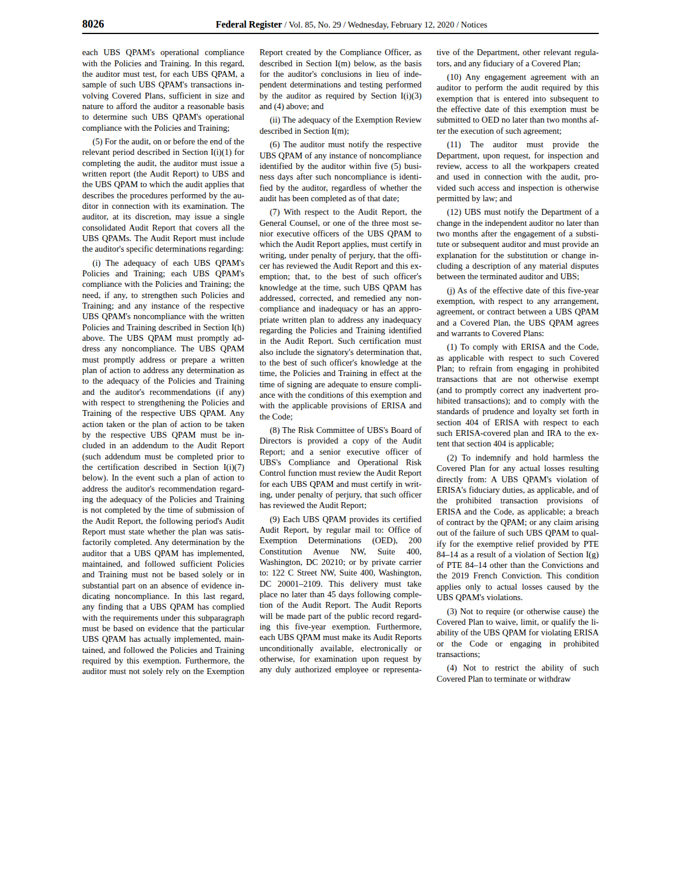8026
Federal Register / Vol. 85, No. 29 / Wednesday, February 12, 2020 / Notices
each UBS QPAM's operational compliance with the Policies and Training. In this regard, the auditor must test, for each UBS QPAM, a sample of such UBS QPAM's transactions involving Covered Plans, sufficient in size and nature to afford the auditor a reasonable basis to determine such UBS QPAM's operational compliance with the Policies and Training;
(5) For the audit, on or before the end of the relevant period described in Section I(i)(1) for completing the audit, the auditor must issue a written report (the Audit Report) to UBS and the UBS QPAM to which the audit applies that describes the procedures performed by the auditor in connection with its examination. The auditor, at its discretion, may issue a single consolidated Audit Report that covers all the UBS QPAMs. The Audit Report must include the auditor's specific determinations regarding:
(i) The adequacy of each UBS QPAM's Policies and Training; each UBS QPAM's compliance with the Policies and Training; the need, if any, to strengthen such Policies and Training; and any instance of the respective UBS QPAM's noncompliance with the written Policies and Training described in Section I(h) above. The UBS QPAM must promptly address any noncompliance. The UBS QPAM must promptly address or prepare a written plan of action to address any determination as to the adequacy of the Policies and Training and the auditor's recommendations (if any) with respect to strengthening the Policies and Training of the respective UBS QPAM. Any action taken or the plan of action to be taken by the respective UBS QPAM must be included in an addendum to the Audit Report (such addendum must be completed prior to the certification described in Section I(i)(7) below). In the event such a plan of action to address the auditor's recommendation regarding the adequacy of the Policies and Training is not completed by the time of submission of the Audit Report, the following period's Audit Report must state whether the plan was satisfactorily completed. Any determination by the auditor that a UBS QPAM has implemented, maintained, and followed sufficient Policies and Training must not be based solely or in substantial part on an absence of evidence indicating noncompliance. In this last regard, any finding that a UBS QPAM has complied with the requirements under this subparagraph must be based on evidence that the particular UBS QPAM has actually implemented, maintained, and followed the Policies and Training required by this exemption. Furthermore, the auditor must not solely rely on the Exemption Report created by the Compliance Officer, as described in Section I(m) below, as the basis for the auditor's conclusions in lieu of independent determinations and testing performed by the auditor as required by Section I(i)(3) and (4) above; and
(ii) The adequacy of the Exemption Review described in Section I(m);
(6) The auditor must notify the respective UBS QPAM of any instance of noncompliance identified by the auditor within five (5) business days after such noncompliance is identified by the auditor, regardless of whether the audit has been completed as of that date;
(7) With respect to the Audit Report, the General Counsel, or one of the three most senior executive officers of the UBS QPAM to which the Audit Report applies, must certify in writing, under penalty of perjury, that the officer has reviewed the Audit Report and this exemption; that, to the best of such officer's knowledge at the time, such UBS QPAM has addressed, corrected, and remedied any noncompliance and inadequacy or has an appropriate written plan to address any inadequacy regarding the Policies and Training identified in the Audit Report. Such certification must also include the signatory's determination that, to the best of such officer's knowledge at the time, the Policies and Training in effect at the time of signing are adequate to ensure compliance with the conditions of this exemption and with the applicable provisions of ERISA and the Code;
(8) The Risk Committee of UBS's Board of Directors is provided a copy of the Audit Report; and a senior executive officer of UBS's Compliance and Operational Risk Control function must review the Audit Report for each UBS QPAM and must certify in writing, under penalty of perjury, that such officer has reviewed the Audit Report;
(9) Each UBS QPAM provides its certified Audit Report, by regular mail to: Office of Exemption Determinations (OED), 200 Constitution Avenue NW, Suite 400, Washington, DC 20210; or by private carrier to: 122 C Street NW, Suite 400, Washington, DC 20001–2109. This delivery must take place no later than 45 days following completion of the Audit Report. The Audit Reports will be made part of the public record regarding this five-year exemption. Furthermore, each UBS QPAM must make its Audit Reports unconditionally available, electronically or otherwise, for examination upon request by any duly authorized employee or representative of the Department, other relevant regulators, and any fiduciary of a Covered Plan;
(10) Any engagement agreement with an auditor to perform the audit required by this exemption that is entered into subsequent to the effective date of this exemption must be submitted to OED no later than two months after the execution of such agreement;
(11) The auditor must provide the Department, upon request, for inspection and review, access to all the workpapers created and used in connection with the audit, provided such access and inspection is otherwise permitted by law; and
(12) UBS must notify the Department of a change in the independent auditor no later than two months after the engagement of a substitute or subsequent auditor and must provide an explanation for the substitution or change including a description of any material disputes between the terminated auditor and UBS;
(j) As of the effective date of this five-year exemption, with respect to any arrangement, agreement, or contract between a UBS QPAM and a Covered Plan, the UBS QPAM agrees and warrants to Covered Plans:
(1) To comply with ERISA and the Code, as applicable with respect to such Covered Plan; to refrain from engaging in prohibited transactions that are not otherwise exempt (and to promptly correct any inadvertent prohibited transactions); and to comply with the standards of prudence and loyalty set forth in section 404 of ERISA with respect to each such ERISA-covered plan and IRA to the extent that section 404 is applicable;
(2) To indemnify and hold harmless the Covered Plan for any actual losses resulting directly from: A UBS QPAM's violation of ERISA's fiduciary duties, as applicable, and of the prohibited transaction provisions of ERISA and the Code, as applicable; a breach of contract by the QPAM; or any claim arising out of the failure of such UBS QPAM to qualify for the exemptive relief provided by PTE 84–14 as a result of a violation of Section I(g) of PTE 84–14 other than the Convictions and the 2019 French Conviction. This condition applies only to actual losses caused by the UBS QPAM's violations.
(3) Not to require (or otherwise cause) the Covered Plan to waive, limit, or qualify the liability of the UBS QPAM for violating ERISA or the Code or engaging in prohibited transactions;
(4) Not to restrict the ability of such Covered Plan to terminate or withdraw